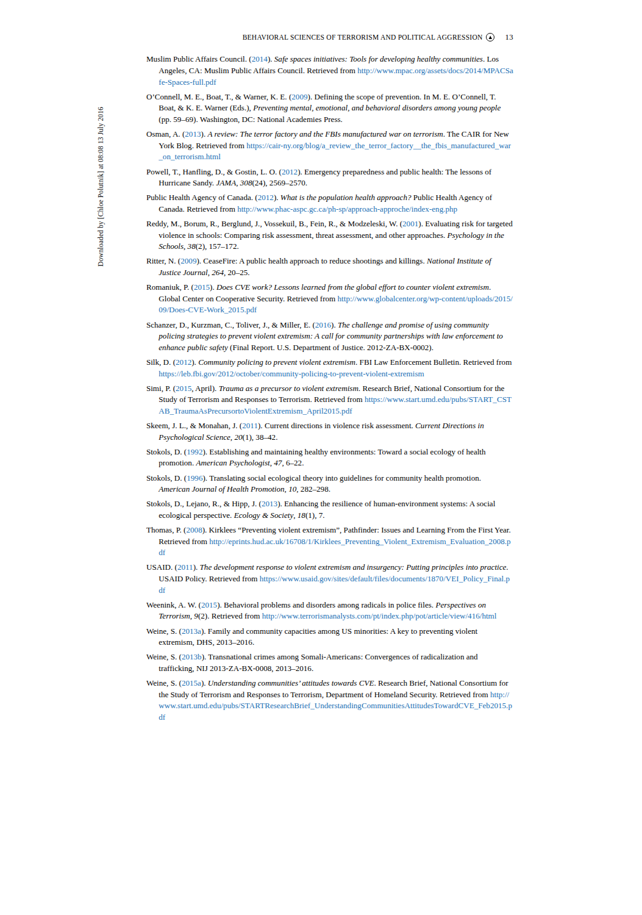Downloaded by [Chloe Polutnik] at 08:08 13 July 2016
Behavioral Sciences of Terrorism and Political Aggression 13
Muslim Public Affairs Council. (2014). Safe spaces initiatives: Tools for developing healthy communities. Los Angeles, CA: Muslim Public Affairs Council. Retrieved from http://www.mpac.org/assets/docs/2014/MPACSafe-Spaces-full.pdf
O’Connell, M. E., Boat, T., & Warner, K. E. (2009). Defining the scope of prevention. In M. E. O’Connell, T. Boat, & K. E. Warner (Eds.), Preventing mental, emotional, and behavioral disorders among young people (pp. 59–69). Washington, DC: National Academies Press.
Osman, A. (2013). A review: The terror factory and the FBIs manufactured war on terrorism. The CAIR for New York Blog. Retrieved from https://cair-ny.org/blog/a_review_the_terror_factory__the_fbis_manufactured_war_on_terrorism.html
Powell, T., Hanfling, D., & Gostin, L. O. (2012). Emergency preparedness and public health: The lessons of Hurricane Sandy. JAMA, 308(24), 2569–2570.
Public Health Agency of Canada. (2012). What is the population health approach? Public Health Agency of Canada. Retrieved from http://www.phac-aspc.gc.ca/ph-sp/approach-approche/index-eng.php
Reddy, M., Borum, R., Berglund, J., Vossekuil, B., Fein, R., & Modzeleski, W. (2001). Evaluating risk for targeted violence in schools: Comparing risk assessment, threat assessment, and other approaches. Psychology in the Schools, 38(2), 157–172.
Ritter, N. (2009). CeaseFire: A public health approach to reduce shootings and killings. National Institute of Justice Journal, 264, 20–25.
Romaniuk, P. (2015). Does CVE work? Lessons learned from the global effort to counter violent extremism. Global Center on Cooperative Security. Retrieved from http://www.globalcenter.org/wp-content/uploads/2015/09/Does-CVE-Work_2015.pdf
Schanzer, D., Kurzman, C., Toliver, J., & Miller, E. (2016). The challenge and promise of using community policing strategies to prevent violent extremism: A call for community partnerships with law enforcement to enhance public safety (Final Report. U.S. Department of Justice. 2012-ZA-BX-0002).
Silk, D. (2012). Community policing to prevent violent extremism. FBI Law Enforcement Bulletin. Retrieved from https://leb.fbi.gov/2012/october/community-policing-to-prevent-violent-extremism
Simi, P. (2015, April). Trauma as a precursor to violent extremism. Research Brief, National Consortium for the Study of Terrorism and Responses to Terrorism. Retrieved from https://www.start.umd.edu/pubs/START_CSTAB_TraumaAsPrecursortoViolentExtremism_April2015.pdf
Skeem, J. L., & Monahan, J. (2011). Current directions in violence risk assessment. Current Directions in Psychological Science, 20(1), 38–42.
Stokols, D. (1992). Establishing and maintaining healthy environments: Toward a social ecology of health promotion. American Psychologist, 47, 6–22.
Stokols, D. (1996). Translating social ecological theory into guidelines for community health promotion. American Journal of Health Promotion, 10, 282–298.
Stokols, D., Lejano, R., & Hipp, J. (2013). Enhancing the resilience of human-environment systems: A social ecological perspective. Ecology & Society, 18(1), 7.
Thomas, P. (2008). Kirklees “Preventing violent extremism”, Pathfinder: Issues and Learning From the First Year. Retrieved from http://eprints.hud.ac.uk/16708/1/Kirklees_Preventing_Violent_Extremism_Evaluation_2008.pdf
USAID. (2011). The development response to violent extremism and insurgency: Putting principles into practice. USAID Policy. Retrieved from https://www.usaid.gov/sites/default/files/documents/1870/VEI_Policy_Final.pdf
Weenink, A. W. (2015). Behavioral problems and disorders among radicals in police files. Perspectives on Terrorism, 9(2). Retrieved from http://www.terrorismanalysts.com/pt/index.php/pot/article/view/416/html
Weine, S. (2013a). Family and community capacities among US minorities: A key to preventing violent extremism, DHS, 2013–2016.
Weine, S. (2013b). Transnational crimes among Somali-Americans: Convergences of radicalization and trafficking, NIJ 2013-ZA-BX-0008, 2013–2016.
Weine, S. (2015a). Understanding communities’ attitudes towards CVE. Research Brief, National Consortium for the Study of Terrorism and Responses to Terrorism, Department of Homeland Security. Retrieved from http://www.start.umd.edu/pubs/STARTResearchBrief_UnderstandingCommunitiesAttitudesTowardCVE_Feb2015.pdf